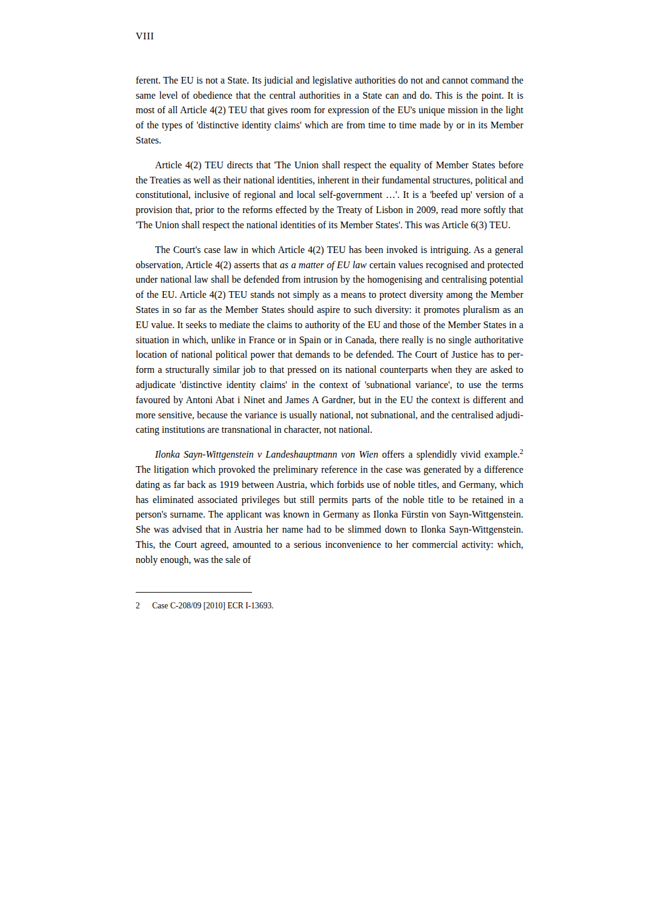VIII
ferent. The EU is not a State. Its judicial and legislative authorities do not and cannot command the same level of obedience that the central authorities in a State can and do. This is the point. It is most of all Article 4(2) TEU that gives room for expression of the EU's unique mission in the light of the types of 'distinctive identity claims' which are from time to time made by or in its Member States.
Article 4(2) TEU directs that 'The Union shall respect the equality of Member States before the Treaties as well as their national identities, inherent in their fundamental structures, political and constitutional, inclusive of regional and local self-government …'. It is a 'beefed up' version of a provision that, prior to the reforms effected by the Treaty of Lisbon in 2009, read more softly that 'The Union shall respect the national identities of its Member States'. This was Article 6(3) TEU.
The Court's case law in which Article 4(2) TEU has been invoked is intriguing. As a general observation, Article 4(2) asserts that as a matter of EU law certain values recognised and protected under national law shall be defended from intrusion by the homogenising and centralising potential of the EU. Article 4(2) TEU stands not simply as a means to protect diversity among the Member States in so far as the Member States should aspire to such diversity: it promotes pluralism as an EU value. It seeks to mediate the claims to authority of the EU and those of the Member States in a situation in which, unlike in France or in Spain or in Canada, there really is no single authoritative location of national political power that demands to be defended. The Court of Justice has to perform a structurally similar job to that pressed on its national counterparts when they are asked to adjudicate 'distinctive identity claims' in the context of 'subnational variance', to use the terms favoured by Antoni Abat i Ninet and James A Gardner, but in the EU the context is different and more sensitive, because the variance is usually national, not subnational, and the centralised adjudicating institutions are transnational in character, not national.
Ilonka Sayn-Wittgenstein v Landeshauptmann von Wien offers a splendidly vivid example.2 The litigation which provoked the preliminary reference in the case was generated by a difference dating as far back as 1919 between Austria, which forbids use of noble titles, and Germany, which has eliminated associated privileges but still permits parts of the noble title to be retained in a person's surname. The applicant was known in Germany as Ilonka Fürstin von Sayn-Wittgenstein. She was advised that in Austria her name had to be slimmed down to Ilonka Sayn-Wittgenstein. This, the Court agreed, amounted to a serious inconvenience to her commercial activity: which, nobly enough, was the sale of
2 Case C-208/09 [2010] ECR I-13693.